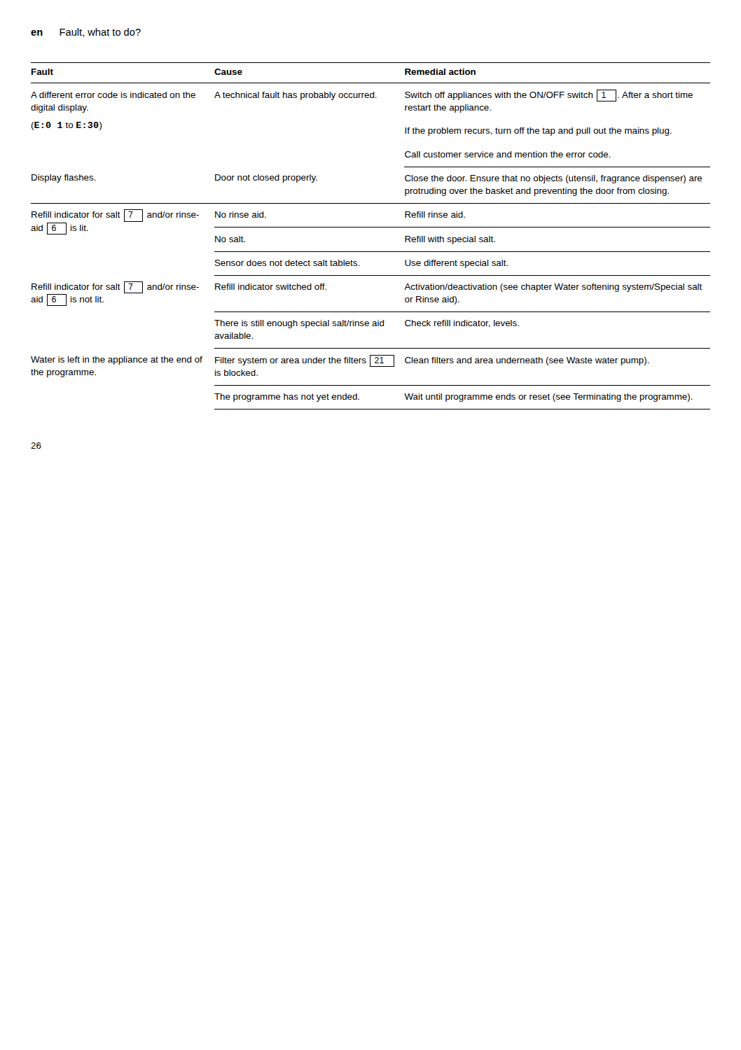en Fault, what to do?
| Fault | Cause | Remedial action |
| --- | --- | --- |
| A different error code is indicated on the digital display. ( E:0 1 to E:30 ) | A technical fault has probably occurred. | Switch off appliances with the ON/OFF switch 1 . After a short time restart the appliance. |
| If the problem recurs, turn off the tap and pull out the mains plug. |
| Call customer service and mention the error code. |
| Display flashes. | Door not closed properly. | Close the door. Ensure that no objects (utensil, fragrance dispenser) are protruding over the basket and preventing the door from closing. |
| Refill indicator for salt 7 and/or rinse-aid 6 is lit. | No rinse aid. | Refill rinse aid. |
| No salt. | Refill with special salt. |
| Sensor does not detect salt tablets. | Use different special salt. |
| Refill indicator for salt 7 and/or rinse-aid 6 is not lit. | Refill indicator switched off. | Activation/deactivation (see chapter Water softening system/Special salt or Rinse aid). |
| There is still enough special salt/rinse aid available. | Check refill indicator, levels. |
| Water is left in the appliance at the end of the programme. | Filter system or area under the filters 21 is blocked. | Clean filters and area underneath (see Waste water pump). |
| The programme has not yet ended. | Wait until programme ends or reset (see Terminating the programme). |
26